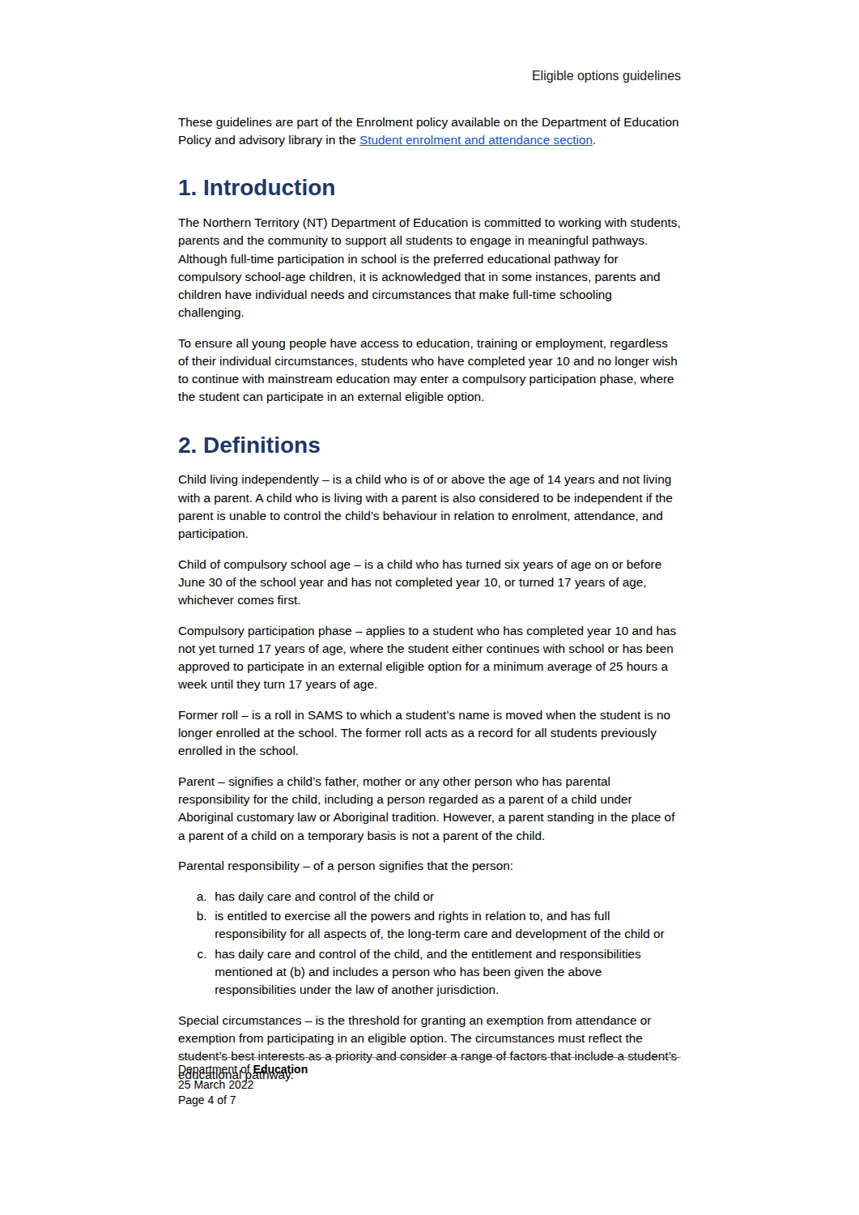Eligible options guidelines
These guidelines are part of the Enrolment policy available on the Department of Education Policy and advisory library in the Student enrolment and attendance section.
1. Introduction
The Northern Territory (NT) Department of Education is committed to working with students, parents and the community to support all students to engage in meaningful pathways. Although full-time participation in school is the preferred educational pathway for compulsory school-age children, it is acknowledged that in some instances, parents and children have individual needs and circumstances that make full-time schooling challenging.
To ensure all young people have access to education, training or employment, regardless of their individual circumstances, students who have completed year 10 and no longer wish to continue with mainstream education may enter a compulsory participation phase, where the student can participate in an external eligible option.
2. Definitions
Child living independently – is a child who is of or above the age of 14 years and not living with a parent. A child who is living with a parent is also considered to be independent if the parent is unable to control the child’s behaviour in relation to enrolment, attendance, and participation.
Child of compulsory school age – is a child who has turned six years of age on or before June 30 of the school year and has not completed year 10, or turned 17 years of age, whichever comes first.
Compulsory participation phase – applies to a student who has completed year 10 and has not yet turned 17 years of age, where the student either continues with school or has been approved to participate in an external eligible option for a minimum average of 25 hours a week until they turn 17 years of age.
Former roll – is a roll in SAMS to which a student’s name is moved when the student is no longer enrolled at the school. The former roll acts as a record for all students previously enrolled in the school.
Parent – signifies a child’s father, mother or any other person who has parental responsibility for the child, including a person regarded as a parent of a child under Aboriginal customary law or Aboriginal tradition. However, a parent standing in the place of a parent of a child on a temporary basis is not a parent of the child.
Parental responsibility – of a person signifies that the person:
has daily care and control of the child or
is entitled to exercise all the powers and rights in relation to, and has full responsibility for all aspects of, the long-term care and development of the child or
has daily care and control of the child, and the entitlement and responsibilities mentioned at (b) and includes a person who has been given the above responsibilities under the law of another jurisdiction.
Special circumstances – is the threshold for granting an exemption from attendance or exemption from participating in an eligible option. The circumstances must reflect the student’s best interests as a priority and consider a range of factors that include a student’s educational pathway.
Department of Education
25 March 2022
Page 4 of 7